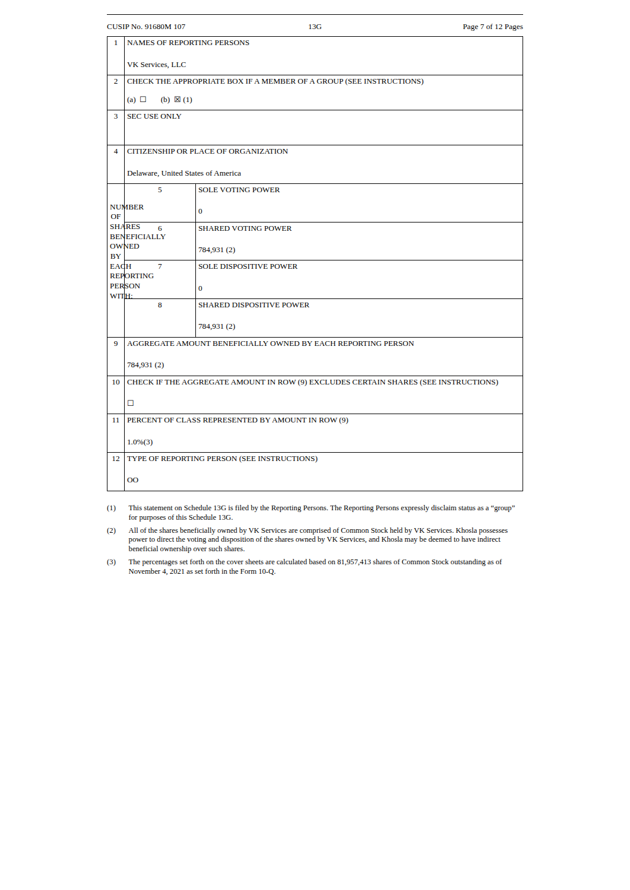CUSIP No. 91680M 107
13G
Page 7 of 12 Pages
| 1 | NAMES OF REPORTING PERSONS VK Services, LLC |
| 2 | CHECK THE APPROPRIATE BOX IF A MEMBER OF A GROUP (SEE INSTRUCTIONS) (a) ☐ (b) ☒ (1) |
| 3 | SEC USE ONLY |
| 4 | CITIZENSHIP OR PLACE OF ORGANIZATION Delaware, United States of America |
| NUMBER OF SHARES BENEFICIALLY OWNED BY EACH REPORTING PERSON WITH: | 5 | SOLE VOTING POWER 0 |
| 6 | SHARED VOTING POWER 784,931 (2) |
| 7 | SOLE DISPOSITIVE POWER 0 |
| 8 | SHARED DISPOSITIVE POWER 784,931 (2) |
| 9 | AGGREGATE AMOUNT BENEFICIALLY OWNED BY EACH REPORTING PERSON 784,931 (2) |
| 10 | CHECK IF THE AGGREGATE AMOUNT IN ROW (9) EXCLUDES CERTAIN SHARES (SEE INSTRUCTIONS) ☐ |
| 11 | PERCENT OF CLASS REPRESENTED BY AMOUNT IN ROW (9) 1.0%(3) |
| 12 | TYPE OF REPORTING PERSON (SEE INSTRUCTIONS) OO |
| (1) | This statement on Schedule 13G is filed by the Reporting Persons. The Reporting Persons expressly disclaim status as a “group” for purposes of this Schedule 13G. |
| (2) | All of the shares beneficially owned by VK Services are comprised of Common Stock held by VK Services. Khosla possesses power to direct the voting and disposition of the shares owned by VK Services, and Khosla may be deemed to have indirect beneficial ownership over such shares. |
| (3) | The percentages set forth on the cover sheets are calculated based on 81,957,413 shares of Common Stock outstanding as of November 4, 2021 as set forth in the Form 10-Q. |